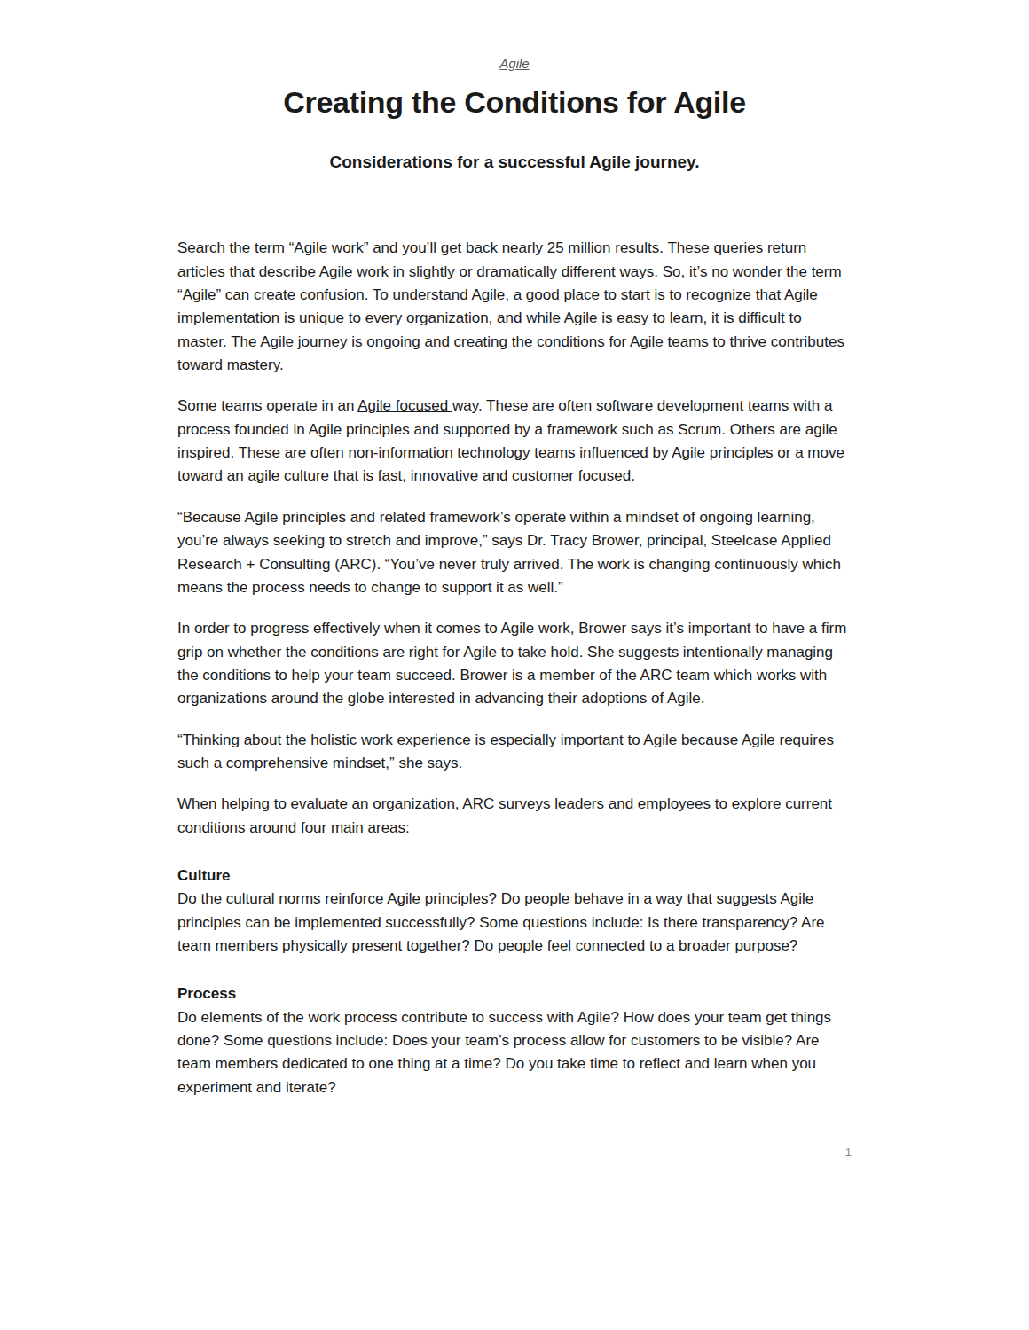Agile
Creating the Conditions for Agile
Considerations for a successful Agile journey.
Search the term “Agile work” and you’ll get back nearly 25 million results. These queries return articles that describe Agile work in slightly or dramatically different ways. So, it’s no wonder the term “Agile” can create confusion. To understand Agile, a good place to start is to recognize that Agile implementation is unique to every organization, and while Agile is easy to learn, it is difficult to master. The Agile journey is ongoing and creating the conditions for Agile teams to thrive contributes toward mastery.
Some teams operate in an Agile focused way. These are often software development teams with a process founded in Agile principles and supported by a framework such as Scrum. Others are agile inspired. These are often non-information technology teams influenced by Agile principles or a move toward an agile culture that is fast, innovative and customer focused.
“Because Agile principles and related framework’s operate within a mindset of ongoing learning, you’re always seeking to stretch and improve,” says Dr. Tracy Brower, principal, Steelcase Applied Research + Consulting (ARC). “You’ve never truly arrived. The work is changing continuously which means the process needs to change to support it as well.”
In order to progress effectively when it comes to Agile work, Brower says it’s important to have a firm grip on whether the conditions are right for Agile to take hold. She suggests intentionally managing the conditions to help your team succeed. Brower is a member of the ARC team which works with organizations around the globe interested in advancing their adoptions of Agile.
“Thinking about the holistic work experience is especially important to Agile because Agile requires such a comprehensive mindset,” she says.
When helping to evaluate an organization, ARC surveys leaders and employees to explore current conditions around four main areas:
Culture
Do the cultural norms reinforce Agile principles? Do people behave in a way that suggests Agile principles can be implemented successfully? Some questions include: Is there transparency? Are team members physically present together? Do people feel connected to a broader purpose?
Process
Do elements of the work process contribute to success with Agile? How does your team get things done? Some questions include: Does your team’s process allow for customers to be visible? Are team members dedicated to one thing at a time? Do you take time to reflect and learn when you experiment and iterate?
1